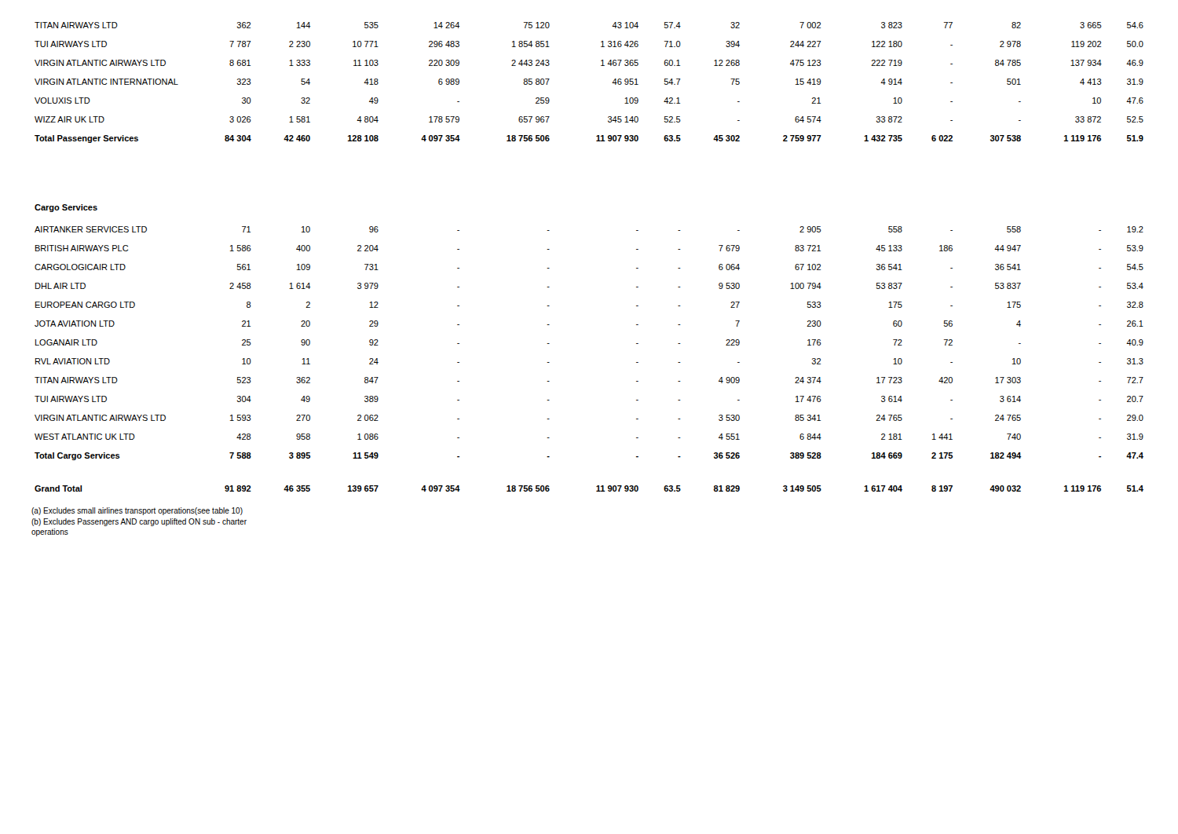| TITAN AIRWAYS LTD | 362 | 144 | 535 | 14 264 | 75 120 | 43 104 | 57.4 | 32 | 7 002 | 3 823 | 77 | 82 | 3 665 | 54.6 |
| TUI AIRWAYS LTD | 7 787 | 2 230 | 10 771 | 296 483 | 1 854 851 | 1 316 426 | 71.0 | 394 | 244 227 | 122 180 | - | 2 978 | 119 202 | 50.0 |
| VIRGIN ATLANTIC AIRWAYS LTD | 8 681 | 1 333 | 11 103 | 220 309 | 2 443 243 | 1 467 365 | 60.1 | 12 268 | 475 123 | 222 719 | - | 84 785 | 137 934 | 46.9 |
| VIRGIN ATLANTIC INTERNATIONAL | 323 | 54 | 418 | 6 989 | 85 807 | 46 951 | 54.7 | 75 | 15 419 | 4 914 | - | 501 | 4 413 | 31.9 |
| VOLUXIS LTD | 30 | 32 | 49 | - | 259 | 109 | 42.1 | - | 21 | 10 | - | - | 10 | 47.6 |
| WIZZ AIR UK LTD | 3 026 | 1 581 | 4 804 | 178 579 | 657 967 | 345 140 | 52.5 | - | 64 574 | 33 872 | - | - | 33 872 | 52.5 |
| Total Passenger Services | 84 304 | 42 460 | 128 108 | 4 097 354 | 18 756 506 | 11 907 930 | 63.5 | 45 302 | 2 759 977 | 1 432 735 | 6 022 | 307 538 | 1 119 176 | 51.9 |
| Cargo Services | |
| AIRTANKER SERVICES LTD | 71 | 10 | 96 | - | - | - | - | - | 2 905 | 558 | - | 558 | - | 19.2 |
| BRITISH AIRWAYS PLC | 1 586 | 400 | 2 204 | - | - | - | - | 7 679 | 83 721 | 45 133 | 186 | 44 947 | - | 53.9 |
| CARGOLOGICAIR LTD | 561 | 109 | 731 | - | - | - | - | 6 064 | 67 102 | 36 541 | - | 36 541 | - | 54.5 |
| DHL AIR LTD | 2 458 | 1 614 | 3 979 | - | - | - | - | 9 530 | 100 794 | 53 837 | - | 53 837 | - | 53.4 |
| EUROPEAN CARGO LTD | 8 | 2 | 12 | - | - | - | - | 27 | 533 | 175 | - | 175 | - | 32.8 |
| JOTA AVIATION LTD | 21 | 20 | 29 | - | - | - | - | 7 | 230 | 60 | 56 | 4 | - | 26.1 |
| LOGANAIR LTD | 25 | 90 | 92 | - | - | - | - | 229 | 176 | 72 | 72 | - | - | 40.9 |
| RVL AVIATION LTD | 10 | 11 | 24 | - | - | - | - | - | 32 | 10 | - | 10 | - | 31.3 |
| TITAN AIRWAYS LTD | 523 | 362 | 847 | - | - | - | - | 4 909 | 24 374 | 17 723 | 420 | 17 303 | - | 72.7 |
| TUI AIRWAYS LTD | 304 | 49 | 389 | - | - | - | - | - | 17 476 | 3 614 | - | 3 614 | - | 20.7 |
| VIRGIN ATLANTIC AIRWAYS LTD | 1 593 | 270 | 2 062 | - | - | - | - | 3 530 | 85 341 | 24 765 | - | 24 765 | - | 29.0 |
| WEST ATLANTIC UK LTD | 428 | 958 | 1 086 | - | - | - | - | 4 551 | 6 844 | 2 181 | 1 441 | 740 | - | 31.9 |
| Total Cargo Services | 7 588 | 3 895 | 11 549 | - | - | - | - | 36 526 | 389 528 | 184 669 | 2 175 | 182 494 | - | 47.4 |
| Grand Total | 91 892 | 46 355 | 139 657 | 4 097 354 | 18 756 506 | 11 907 930 | 63.5 | 81 829 | 3 149 505 | 1 617 404 | 8 197 | 490 032 | 1 119 176 | 51.4 |
(a) Excludes small airlines transport operations(see table 10)
(b) Excludes Passengers AND cargo uplifted ON sub - charter
operations